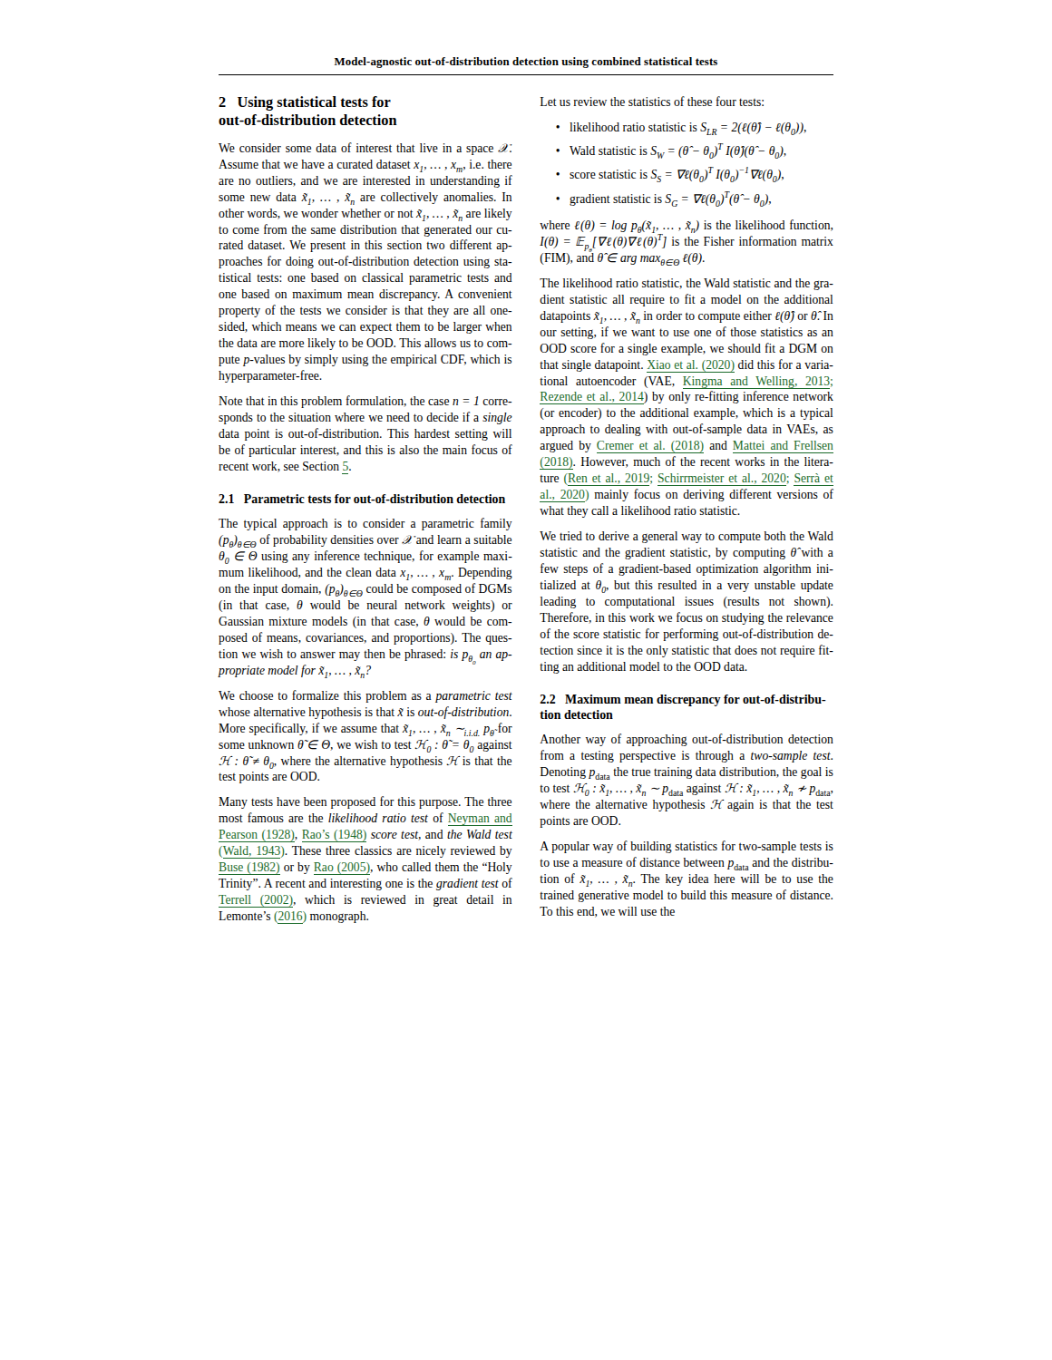Model-agnostic out-of-distribution detection using combined statistical tests
2 Using statistical tests for
out-of-distribution detection
We consider some data of interest that live in a space 𝒳. Assume that we have a curated dataset x1, … , xm, i.e. there are no outliers, and we are interested in understanding if some new data x̃1, … , x̃n are collectively anomalies. In other words, we wonder whether or not x̃1, … , x̃n are likely to come from the same distribution that generated our curated dataset. We present in this section two different approaches for doing out-of-distribution detection using statistical tests: one based on classical parametric tests and one based on maximum mean discrepancy. A convenient property of the tests we consider is that they are all one-sided, which means we can expect them to be larger when the data are more likely to be OOD. This allows us to compute p-values by simply using the empirical CDF, which is hyperparameter-free.
Note that in this problem formulation, the case n = 1 corresponds to the situation where we need to decide if a single data point is out-of-distribution. This hardest setting will be of particular interest, and this is also the main focus of recent work, see Section 5.
2.1 Parametric tests for out-of-distribution detection
The typical approach is to consider a parametric family (pθ)θ∈Θ of probability densities over 𝒳 and learn a suitable θ0 ∈ Θ using any inference technique, for example maximum likelihood, and the clean data x1, … , xm. Depending on the input domain, (pθ)θ∈Θ could be composed of DGMs (in that case, θ would be neural network weights) or Gaussian mixture models (in that case, θ would be composed of means, covariances, and proportions). The question we wish to answer may then be phrased: is pθ0 an appropriate model for x̃1, … , x̃n?
We choose to formalize this problem as a parametric test whose alternative hypothesis is that x̃ is out-of-distribution. More specifically, if we assume that x̃1, … , x̃n ∼i.i.d. pθ̃ for some unknown θ̃ ∈ Θ, we wish to test ℋ0 : θ̃ = θ0 against ℋ : θ̃ ≠ θ0, where the alternative hypothesis ℋ is that the test points are OOD.
Many tests have been proposed for this purpose. The three most famous are the likelihood ratio test of Neyman and Pearson (1928), Rao’s (1948) score test, and the Wald test (Wald, 1943). These three classics are nicely reviewed by Buse (1982) or by Rao (2005), who called them the “Holy Trinity”. A recent and interesting one is the gradient test of Terrell (2002), which is reviewed in great detail in Lemonte’s (2016) monograph.
Let us review the statistics of these four tests:
likelihood ratio statistic is SLR = 2(ℓ(θ̂) − ℓ(θ0)),
Wald statistic is SW = (θ̂ − θ0)T I(θ̂)(θ̂ − θ0),
score statistic is SS = ∇ℓ(θ0)T I(θ0)−1∇ℓ(θ0),
gradient statistic is SG = ∇ℓ(θ0)T(θ̂ − θ0),
where ℓ(θ) = log pθ(x̃1, … , x̃n) is the likelihood function, I(θ) = 𝔼pθ[∇ℓ(θ)∇ℓ(θ)T] is the Fisher information matrix (FIM), and θ̂ ∈ arg maxθ∈Θ ℓ(θ).
The likelihood ratio statistic, the Wald statistic and the gradient statistic all require to fit a model on the additional datapoints x̃1, … , x̃n in order to compute either ℓ(θ̂) or θ̂. In our setting, if we want to use one of those statistics as an OOD score for a single example, we should fit a DGM on that single datapoint. Xiao et al. (2020) did this for a variational autoencoder (VAE, Kingma and Welling, 2013; Rezende et al., 2014) by only re-fitting inference network (or encoder) to the additional example, which is a typical approach to dealing with out-of-sample data in VAEs, as argued by Cremer et al. (2018) and Mattei and Frellsen (2018). However, much of the recent works in the literature (Ren et al., 2019; Schirrmeister et al., 2020; Serrà et al., 2020) mainly focus on deriving different versions of what they call a likelihood ratio statistic.
We tried to derive a general way to compute both the Wald statistic and the gradient statistic, by computing θ̂ with a few steps of a gradient-based optimization algorithm initialized at θ0, but this resulted in a very unstable update leading to computational issues (results not shown). Therefore, in this work we focus on studying the relevance of the score statistic for performing out-of-distribution detection since it is the only statistic that does not require fitting an additional model to the OOD data.
2.2 Maximum mean discrepancy for out-of-distribution detection
Another way of approaching out-of-distribution detection from a testing perspective is through a two-sample test. Denoting pdata the true training data distribution, the goal is to test ℋ0 : x̃1, … , x̃n ∼ pdata against ℋ : x̃1, … , x̃n ≁ pdata, where the alternative hypothesis ℋ again is that the test points are OOD.
A popular way of building statistics for two-sample tests is to use a measure of distance between pdata and the distribution of x̃1, … , x̃n. The key idea here will be to use the trained generative model to build this measure of distance. To this end, we will use the